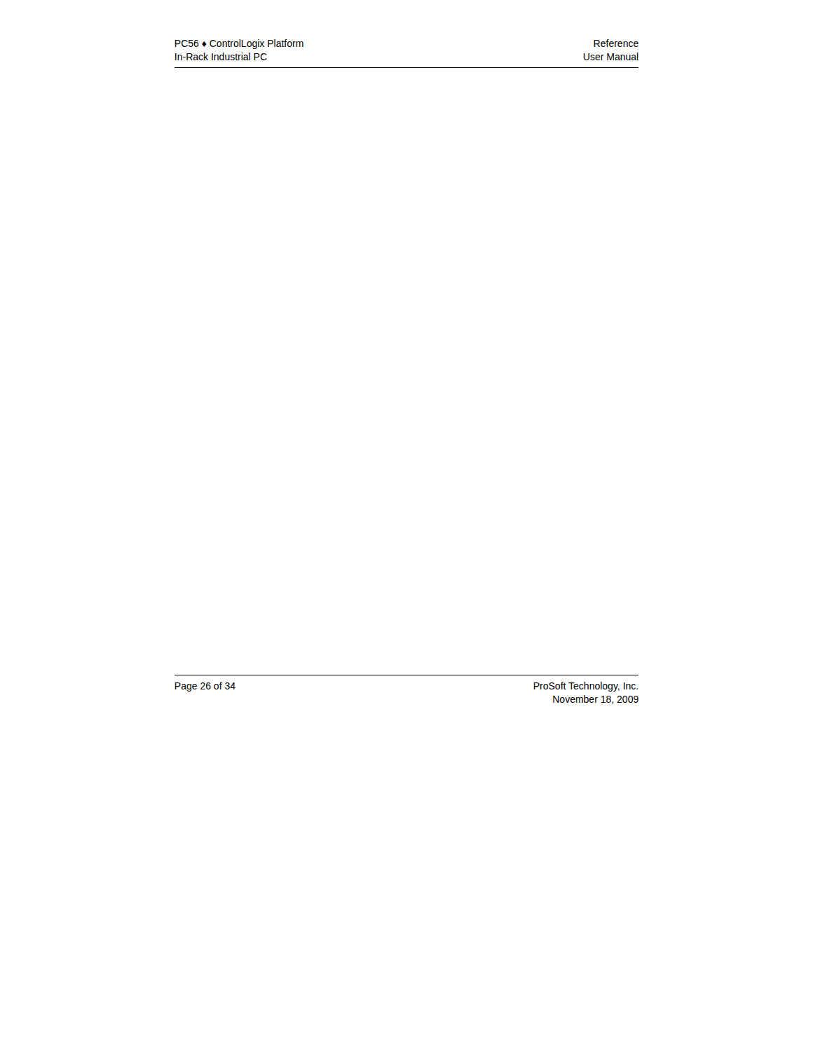PC56 ♦ ControlLogix Platform
Reference
In-Rack Industrial PC
User Manual
Page 26 of 34
ProSoft Technology, Inc.
November 18, 2009